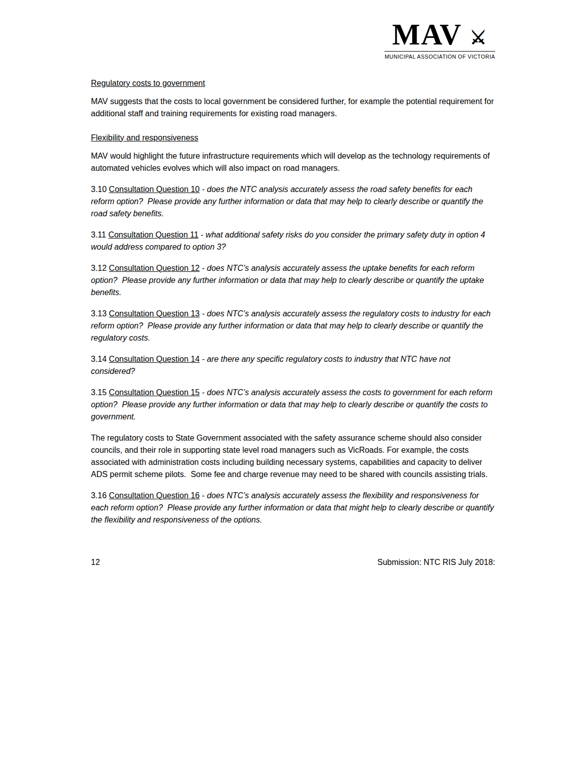MAV ⚔
MUNICIPAL ASSOCIATION OF VICTORIA
Regulatory costs to government
MAV suggests that the costs to local government be considered further, for example the potential requirement for additional staff and training requirements for existing road managers.
Flexibility and responsiveness
MAV would highlight the future infrastructure requirements which will develop as the technology requirements of automated vehicles evolves which will also impact on road managers.
3.10 Consultation Question 10 - does the NTC analysis accurately assess the road safety benefits for each reform option? Please provide any further information or data that may help to clearly describe or quantify the road safety benefits.
3.11 Consultation Question 11 - what additional safety risks do you consider the primary safety duty in option 4 would address compared to option 3?
3.12 Consultation Question 12 - does NTC’s analysis accurately assess the uptake benefits for each reform option? Please provide any further information or data that may help to clearly describe or quantify the uptake benefits.
3.13 Consultation Question 13 - does NTC’s analysis accurately assess the regulatory costs to industry for each reform option? Please provide any further information or data that may help to clearly describe or quantify the regulatory costs.
3.14 Consultation Question 14 - are there any specific regulatory costs to industry that NTC have not considered?
3.15 Consultation Question 15 - does NTC’s analysis accurately assess the costs to government for each reform option? Please provide any further information or data that may help to clearly describe or quantify the costs to government.
The regulatory costs to State Government associated with the safety assurance scheme should also consider councils, and their role in supporting state level road managers such as VicRoads. For example, the costs associated with administration costs including building necessary systems, capabilities and capacity to deliver ADS permit scheme pilots. Some fee and charge revenue may need to be shared with councils assisting trials.
3.16 Consultation Question 16 - does NTC’s analysis accurately assess the flexibility and responsiveness for each reform option? Please provide any further information or data that might help to clearly describe or quantify the flexibility and responsiveness of the options.
12 Submission: NTC RIS July 2018: